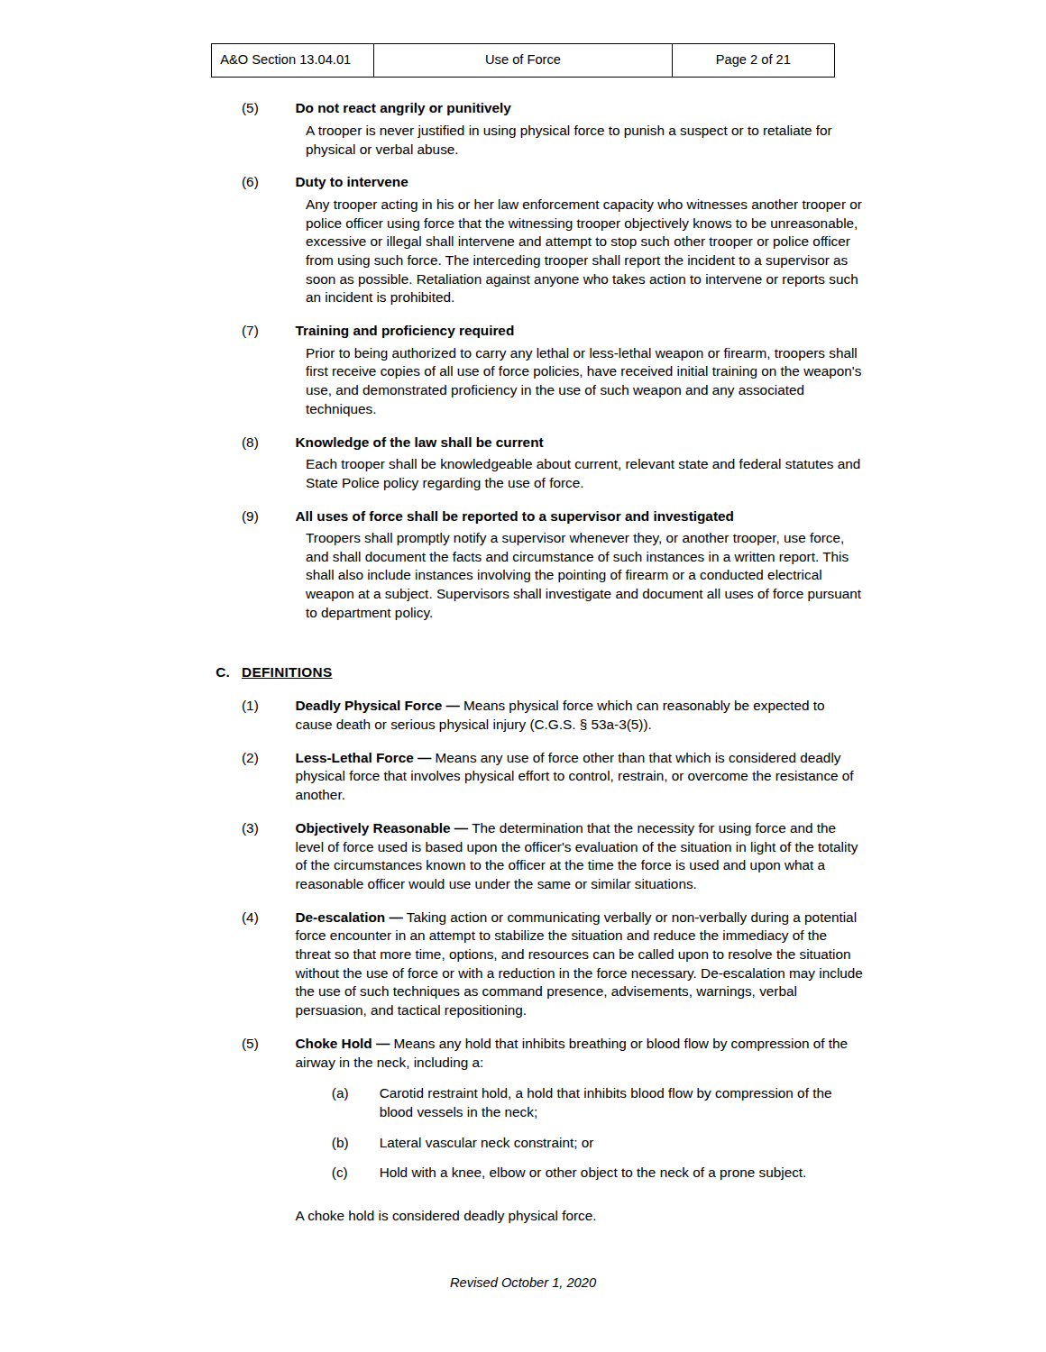| A&O Section 13.04.01 | Use of Force | Page 2 of 21 |
| (5) | Do not react angrily or punitively A trooper is never justified in using physical force to punish a suspect or to retaliate for physical or verbal abuse. |
| (6) | Duty to intervene Any trooper acting in his or her law enforcement capacity who witnesses another trooper or police officer using force that the witnessing trooper objectively knows to be unreasonable, excessive or illegal shall intervene and attempt to stop such other trooper or police officer from using such force. The interceding trooper shall report the incident to a supervisor as soon as possible. Retaliation against anyone who takes action to intervene or reports such an incident is prohibited. |
| (7) | Training and proficiency required Prior to being authorized to carry any lethal or less-lethal weapon or firearm, troopers shall first receive copies of all use of force policies, have received initial training on the weapon's use, and demonstrated proficiency in the use of such weapon and any associated techniques. |
| (8) | Knowledge of the law shall be current Each trooper shall be knowledgeable about current, relevant state and federal statutes and State Police policy regarding the use of force. |
| (9) | All uses of force shall be reported to a supervisor and investigated Troopers shall promptly notify a supervisor whenever they, or another trooper, use force, and shall document the facts and circumstance of such instances in a written report. This shall also include instances involving the pointing of firearm or a conducted electrical weapon at a subject. Supervisors shall investigate and document all uses of force pursuant to department policy. |
C. DEFINITIONS
| (1) | Deadly Physical Force — Means physical force which can reasonably be expected to cause death or serious physical injury (C.G.S. § 53a-3(5)). |
| (2) | Less-Lethal Force — Means any use of force other than that which is considered deadly physical force that involves physical effort to control, restrain, or overcome the resistance of another. |
| (3) | Objectively Reasonable — The determination that the necessity for using force and the level of force used is based upon the officer's evaluation of the situation in light of the totality of the circumstances known to the officer at the time the force is used and upon what a reasonable officer would use under the same or similar situations. |
| (4) | De-escalation — Taking action or communicating verbally or non-verbally during a potential force encounter in an attempt to stabilize the situation and reduce the immediacy of the threat so that more time, options, and resources can be called upon to resolve the situation without the use of force or with a reduction in the force necessary. De-escalation may include the use of such techniques as command presence, advisements, warnings, verbal persuasion, and tactical repositioning. |
| (5) | Choke Hold — Means any hold that inhibits breathing or blood flow by compression of the airway in the neck, including a: / (a) / Carotid restraint hold, a hold that inhibits blood flow by compression of the blood vessels in the neck; / / (b) / Lateral vascular neck constraint; or / / (c) / Hold with a knee, elbow or other object to the neck of a prone subject. / A choke hold is considered deadly physical force. |
Revised October 1, 2020